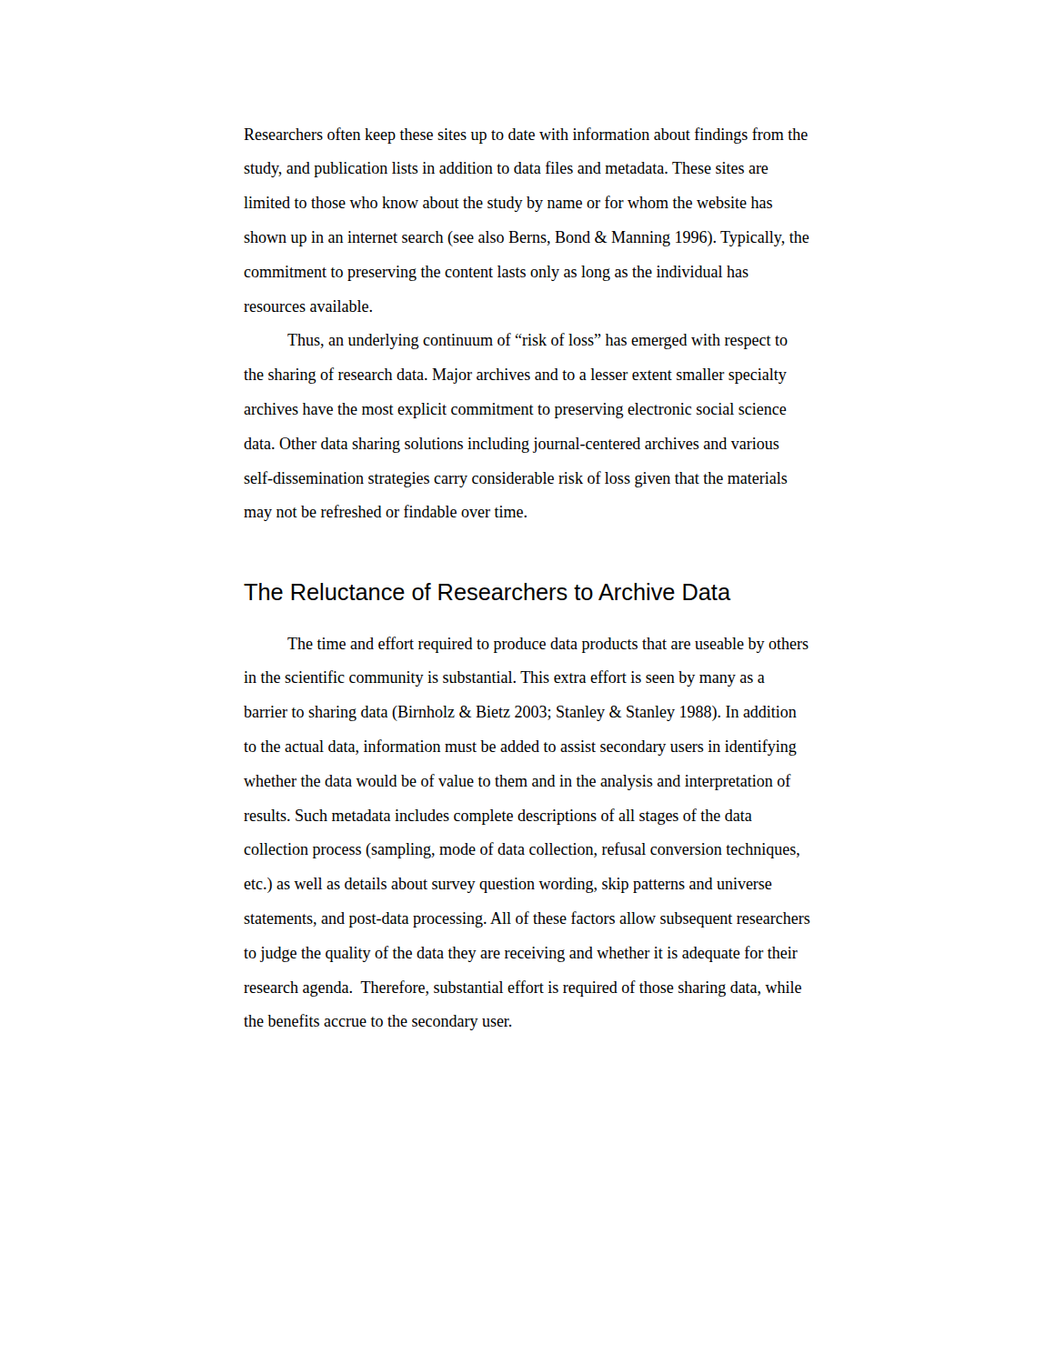Researchers often keep these sites up to date with information about findings from the study, and publication lists in addition to data files and metadata. These sites are limited to those who know about the study by name or for whom the website has shown up in an internet search (see also Berns, Bond & Manning 1996). Typically, the commitment to preserving the content lasts only as long as the individual has resources available.
Thus, an underlying continuum of “risk of loss” has emerged with respect to the sharing of research data. Major archives and to a lesser extent smaller specialty archives have the most explicit commitment to preserving electronic social science data. Other data sharing solutions including journal-centered archives and various self-dissemination strategies carry considerable risk of loss given that the materials may not be refreshed or findable over time.
The Reluctance of Researchers to Archive Data
The time and effort required to produce data products that are useable by others in the scientific community is substantial. This extra effort is seen by many as a barrier to sharing data (Birnholz & Bietz 2003; Stanley & Stanley 1988). In addition to the actual data, information must be added to assist secondary users in identifying whether the data would be of value to them and in the analysis and interpretation of results. Such metadata includes complete descriptions of all stages of the data collection process (sampling, mode of data collection, refusal conversion techniques, etc.) as well as details about survey question wording, skip patterns and universe statements, and post-data processing. All of these factors allow subsequent researchers to judge the quality of the data they are receiving and whether it is adequate for their research agenda. Therefore, substantial effort is required of those sharing data, while the benefits accrue to the secondary user.